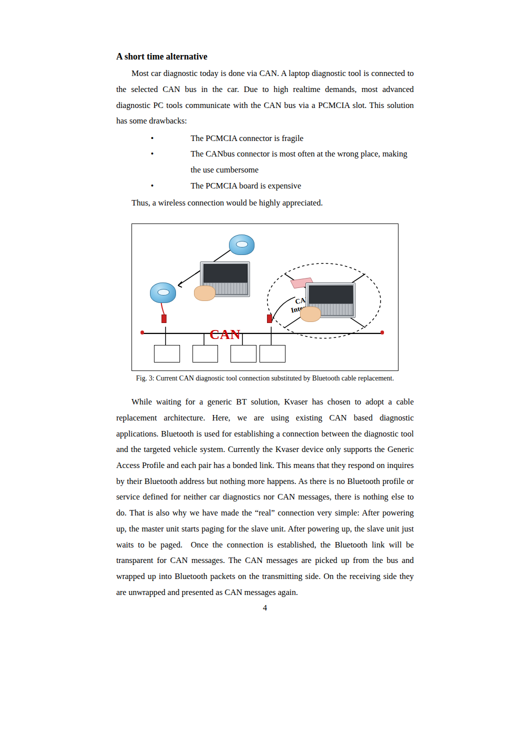A short time alternative
Most car diagnostic today is done via CAN. A laptop diagnostic tool is connected to the selected CAN bus in the car. Due to high realtime demands, most advanced diagnostic PC tools communicate with the CAN bus via a PCMCIA slot. This solution has some drawbacks:
The PCMCIA connector is fragile
The CANbus connector is most often at the wrong place, making the use cumbersome
The PCMCIA board is expensive
Thus, a wireless connection would be highly appreciated.
CAN
CAN
Interface
Fig. 3: Current CAN diagnostic tool connection substituted by Bluetooth cable replacement.
While waiting for a generic BT solution, Kvaser has chosen to adopt a cable replacement architecture. Here, we are using existing CAN based diagnostic applications. Bluetooth is used for establishing a connection between the diagnostic tool and the targeted vehicle system. Currently the Kvaser device only supports the Generic Access Profile and each pair has a bonded link. This means that they respond on inquires by their Bluetooth address but nothing more happens. As there is no Bluetooth profile or service defined for neither car diagnostics nor CAN messages, there is nothing else to do. That is also why we have made the “real” connection very simple: After powering up, the master unit starts paging for the slave unit. After powering up, the slave unit just waits to be paged. Once the connection is established, the Bluetooth link will be transparent for CAN messages. The CAN messages are picked up from the bus and wrapped up into Bluetooth packets on the transmitting side. On the receiving side they are unwrapped and presented as CAN messages again.
4